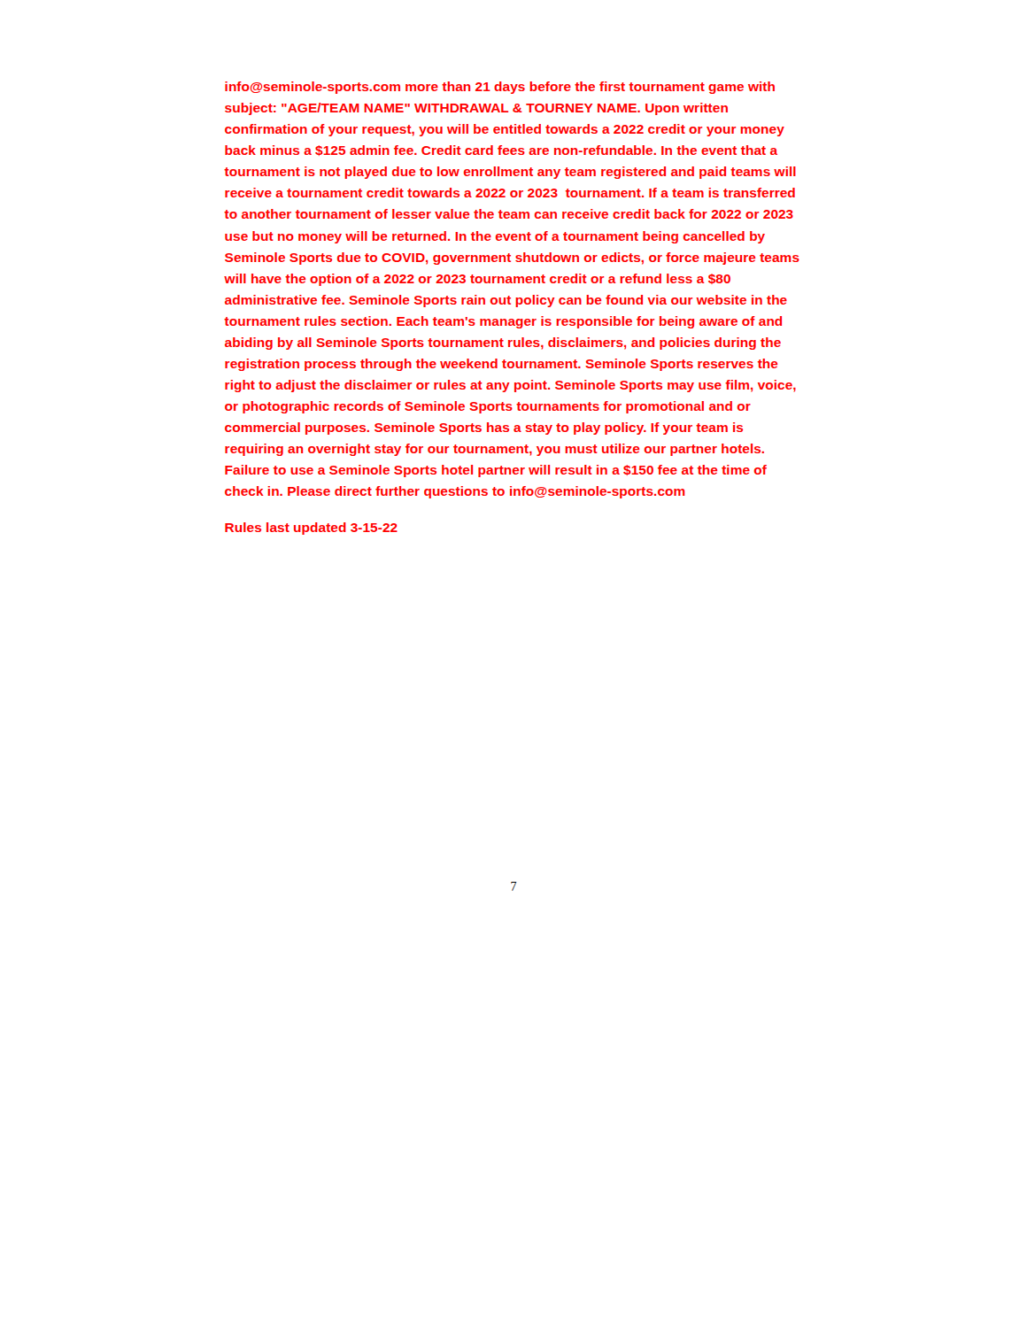info@seminole-sports.com more than 21 days before the first tournament game with subject: "AGE/TEAM NAME" WITHDRAWAL & TOURNEY NAME. Upon written confirmation of your request, you will be entitled towards a 2022 credit or your money back minus a $125 admin fee. Credit card fees are non-refundable. In the event that a tournament is not played due to low enrollment any team registered and paid teams will receive a tournament credit towards a 2022 or 2023 tournament. If a team is transferred to another tournament of lesser value the team can receive credit back for 2022 or 2023 use but no money will be returned. In the event of a tournament being cancelled by Seminole Sports due to COVID, government shutdown or edicts, or force majeure teams will have the option of a 2022 or 2023 tournament credit or a refund less a $80 administrative fee. Seminole Sports rain out policy can be found via our website in the tournament rules section. Each team's manager is responsible for being aware of and abiding by all Seminole Sports tournament rules, disclaimers, and policies during the registration process through the weekend tournament. Seminole Sports reserves the right to adjust the disclaimer or rules at any point. Seminole Sports may use film, voice, or photographic records of Seminole Sports tournaments for promotional and or commercial purposes. Seminole Sports has a stay to play policy. If your team is requiring an overnight stay for our tournament, you must utilize our partner hotels. Failure to use a Seminole Sports hotel partner will result in a $150 fee at the time of check in. Please direct further questions to info@seminole-sports.com
Rules last updated 3-15-22
7